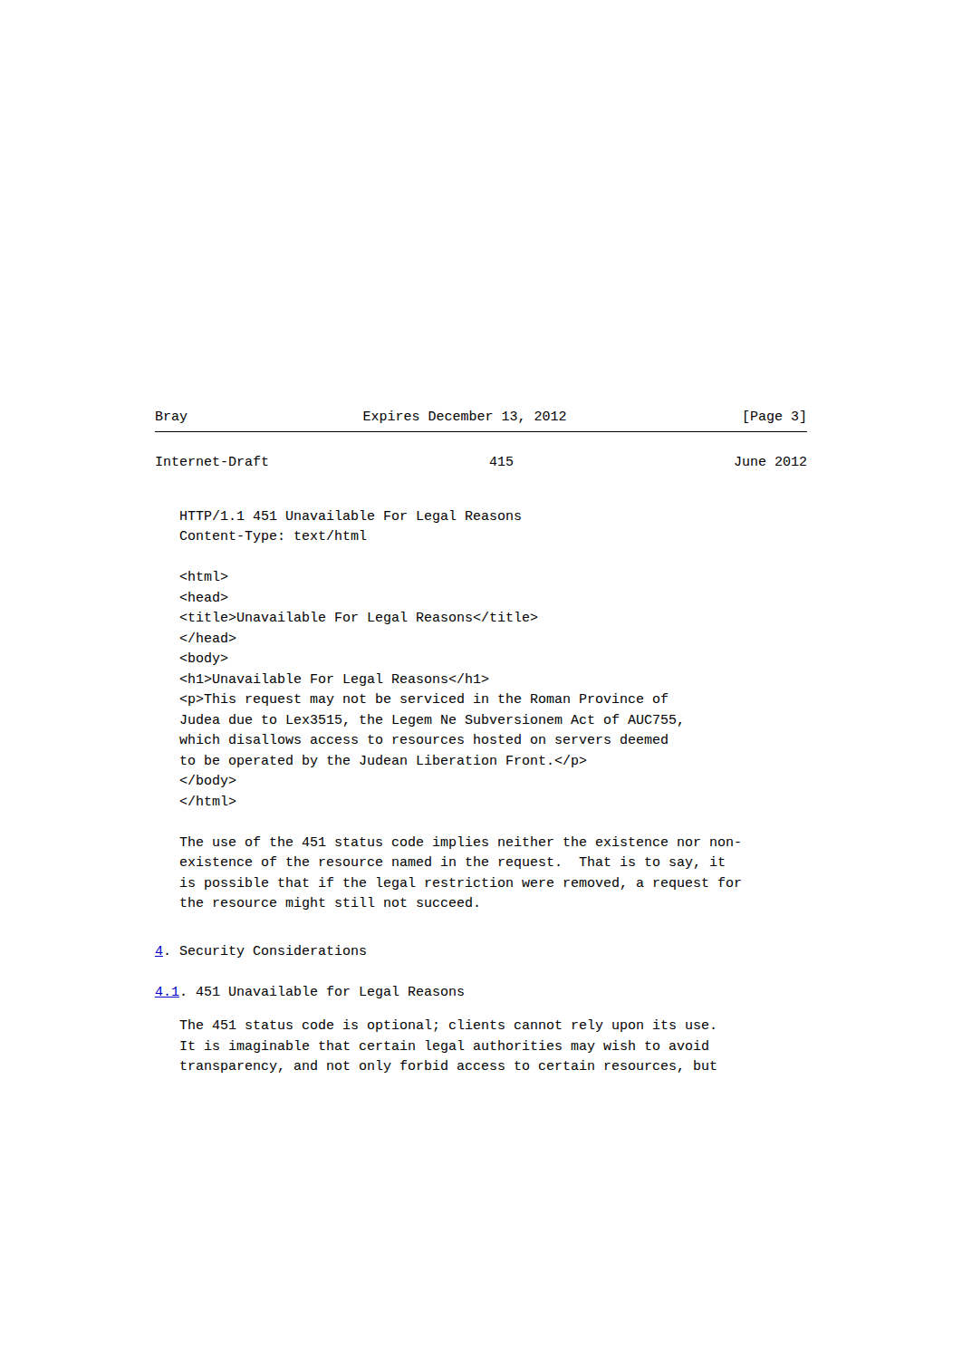Bray Expires December 13, 2012 [Page 3]
Internet-Draft 415 June 2012
HTTP/1.1 451 Unavailable For Legal Reasons
Content-Type: text/html

<html>
<head>
<title>Unavailable For Legal Reasons</title>
</head>
<body>
<h1>Unavailable For Legal Reasons</h1>
<p>This request may not be serviced in the Roman Province of
Judea due to Lex3515, the Legem Ne Subversionem Act of AUC755,
which disallows access to resources hosted on servers deemed
to be operated by the Judean Liberation Front.</p>
</body>
</html>

The use of the 451 status code implies neither the existence nor non-
existence of the resource named in the request.  That is to say, it
is possible that if the legal restriction were removed, a request for
the resource might still not succeed.
4. Security Considerations
4.1. 451 Unavailable for Legal Reasons
The 451 status code is optional; clients cannot rely upon its use.
It is imaginable that certain legal authorities may wish to avoid
transparency, and not only forbid access to certain resources, but